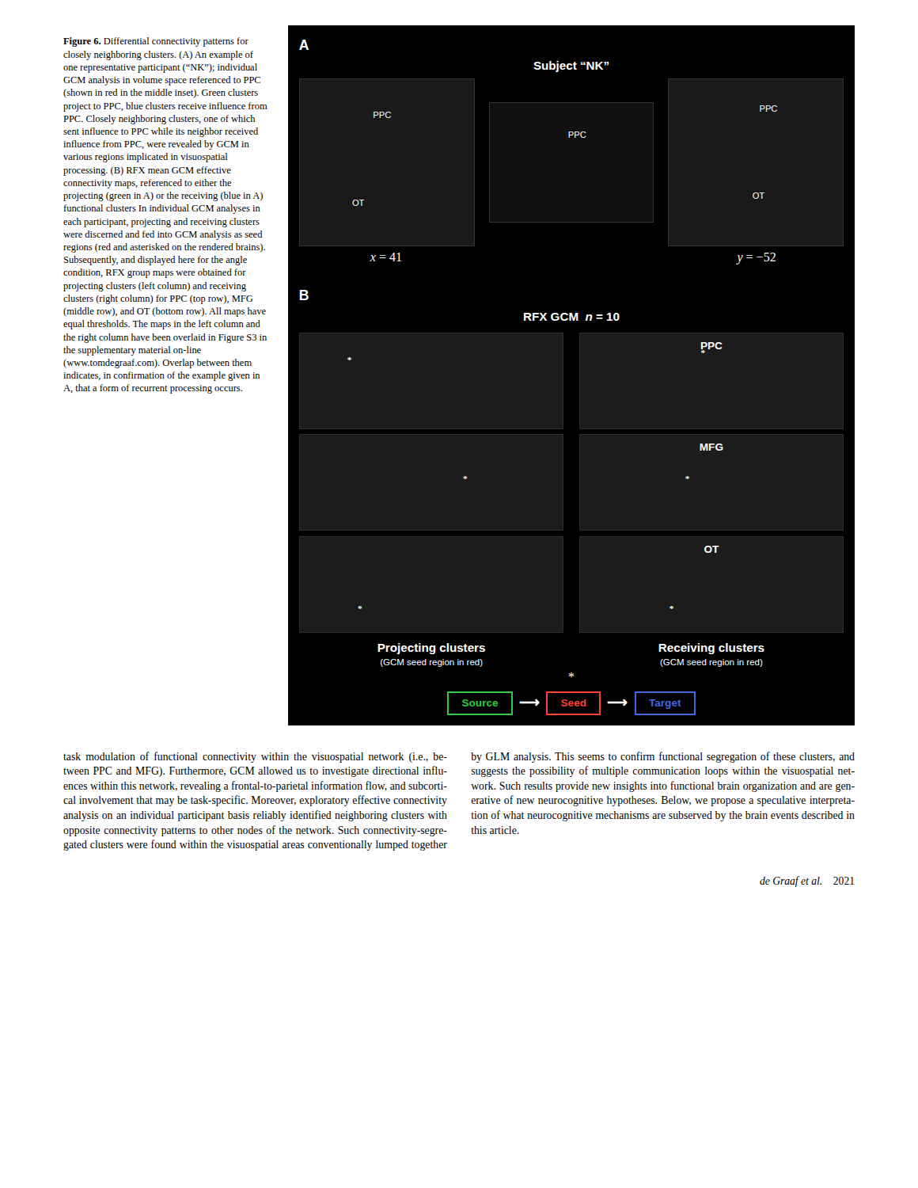Figure 6. Differential connectivity patterns for closely neighboring clusters. (A) An example of one representative participant (“NK”); individual GCM analysis in volume space referenced to PPC (shown in red in the middle inset). Green clusters project to PPC, blue clusters receive influence from PPC. Closely neighboring clusters, one of which sent influence to PPC while its neighbor received influence from PPC, were revealed by GCM in various regions implicated in visuospatial processing. (B) RFX mean GCM effective connectivity maps, referenced to either the projecting (green in A) or the receiving (blue in A) functional clusters In individual GCM analyses in each participant, projecting and receiving clusters were discerned and fed into GCM analysis as seed regions (red and asterisked on the rendered brains). Subsequently, and displayed here for the angle condition, RFX group maps were obtained for projecting clusters (left column) and receiving clusters (right column) for PPC (top row), MFG (middle row), and OT (bottom row). All maps have equal thresholds. The maps in the left column and the right column have been overlaid in Figure S3 in the supplementary material on-line (www.tomdegraaf.com). Overlap between them indicates, in confirmation of the example given in A, that a form of recurrent processing occurs.
A
Subject “NK”
PPC OT
PPC
PPC OT
x = 41 y = −52
B
RFX GCM n = 10
*
* PPC
*
* MFG
*
* OT
Projecting clusters
(GCM seed region in red)
Receiving clusters
(GCM seed region in red)
*
Source ⟶ Seed ⟶ Target
task modulation of functional connectivity within the visuospatial network (i.e., between PPC and MFG). Furthermore, GCM allowed us to investigate directional influences within this network, revealing a frontal-to-parietal information flow, and subcortical involvement that may be task-specific. Moreover, exploratory effective connectivity analysis on an individual participant basis reliably identified neighboring clusters with opposite connectivity patterns to other nodes of the network. Such connectivity-segregated clusters were found within the visuospatial areas conventionally lumped together by GLM analysis. This seems to confirm functional segregation of these clusters, and suggests the possibility of multiple communication loops within the visuospatial network. Such results provide new insights into functional brain organization and are generative of new neurocognitive hypotheses. Below, we propose a speculative interpretation of what neurocognitive mechanisms are subserved by the brain events described in this article.
de Graaf et al. 2021